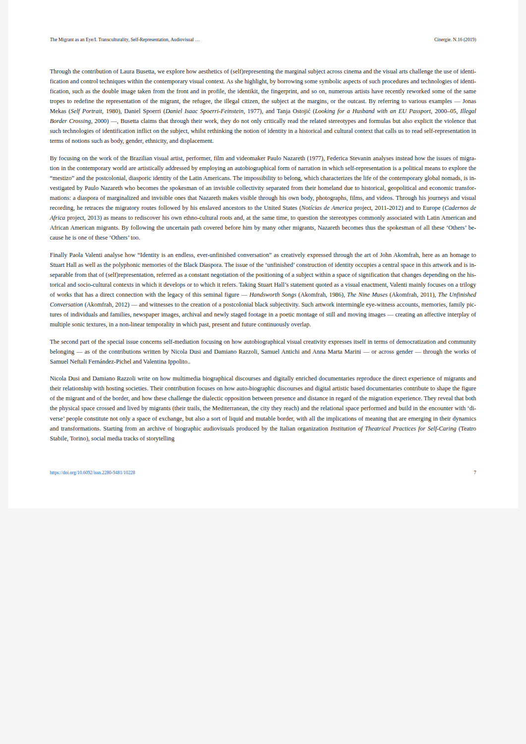The Migrant as an Eye/I. Transculturality, Self-Representation, Audiovisual …
Cinergie. N.16 (2019)
Through the contribution of Laura Busetta, we explore how aesthetics of (self)representing the marginal subject across cinema and the visual arts challenge the use of identification and control techniques within the contemporary visual context. As she highlight, by borrowing some symbolic aspects of such procedures and technologies of identification, such as the double image taken from the front and in profile, the identikit, the fingerprint, and so on, numerous artists have recently reworked some of the same tropes to redefine the representation of the migrant, the refugee, the illegal citizen, the subject at the margins, or the outcast. By referring to various examples — Jonas Mekas (Self Portrait, 1980), Daniel Spoerri (Daniel Isaac Spoerri-Feinstein, 1977), and Tanja Ostojić (Looking for a Husband with an EU Passport, 2000–05, Illegal Border Crossing, 2000) —, Busetta claims that through their work, they do not only critically read the related stereotypes and formulas but also explicit the violence that such technologies of identification inflict on the subject, whilst rethinking the notion of identity in a historical and cultural context that calls us to read self-representation in terms of notions such as body, gender, ethnicity, and displacement.
By focusing on the work of the Brazilian visual artist, performer, film and videomaker Paulo Nazareth (1977), Federica Stevanin analyses instead how the issues of migration in the contemporary world are artistically addressed by employing an autobiographical form of narration in which self-representation is a political means to explore the “mestizo” and the postcolonial, diasporic identity of the Latin Americans. The impossibility to belong, which characterizes the life of the contemporary global nomads, is investigated by Paulo Nazareth who becomes the spokesman of an invisible collectivity separated from their homeland due to historical, geopolitical and economic transformations: a diaspora of marginalized and invisible ones that Nazareth makes visible through his own body, photographs, films, and videos. Through his journeys and visual recording, he retraces the migratory routes followed by his enslaved ancestors to the United States (Notícias de America project, 2011-2012) and to Europe (Cadernos de Africa project, 2013) as means to rediscover his own ethno-cultural roots and, at the same time, to question the stereotypes commonly associated with Latin American and African American migrants. By following the uncertain path covered before him by many other migrants, Nazareth becomes thus the spokesman of all these ‘Others’ because he is one of these ‘Others’ too.
Finally Paola Valenti analyse how “Identity is an endless, ever-unfinished conversation” as creatively expressed through the art of John Akomfrah, here as an homage to Stuart Hall as well as the polyphonic memories of the Black Diaspora. The issue of the ‘unfinished’ construction of identity occupies a central space in this artwork and is inseparable from that of (self)representation, referred as a constant negotiation of the positioning of a subject within a space of signification that changes depending on the historical and socio-cultural contexts in which it develops or to which it refers. Taking Stuart Hall’s statement quoted as a visual enactment, Valenti mainly focuses on a trilogy of works that has a direct connection with the legacy of this seminal figure — Handsworth Songs (Akomfrah, 1986), The Nine Muses (Akomfrah, 2011), The Unfinished Conversation (Akomfrah, 2012) — and witnesses to the creation of a postcolonial black subjectivity. Such artwork intermingle eye-witness accounts, memories, family pictures of individuals and families, newspaper images, archival and newly staged footage in a poetic montage of still and moving images — creating an affective interplay of multiple sonic textures, in a non-linear temporality in which past, present and future continuously overlap.
The second part of the special issue concerns self-mediation focusing on how autobiographical visual creativity expresses itself in terms of democratization and community belonging — as of the contributions written by Nicola Dusi and Damiano Razzoli, Samuel Antichi and Anna Marta Marini — or across gender — through the works of Samuel Neftali Fernández-Pichel and Valentina Ippolito..
Nicola Dusi and Damiano Razzoli write on how multimedia biographical discourses and digitally enriched documentaries reproduce the direct experience of migrants and their relationship with hosting societies. Their contribution focuses on how auto-biographic discourses and digital artistic based documentaries contribute to shape the figure of the migrant and of the border, and how these challenge the dialectic opposition between presence and distance in regard of the migration experience. They reveal that both the physical space crossed and lived by migrants (their trails, the Mediterranean, the city they reach) and the relational space performed and build in the encounter with ‘diverse’ people constitute not only a space of exchange, but also a sort of liquid and mutable border, with all the implications of meaning that are emerging in their dynamics and transformations. Starting from an archive of biographic audiovisuals produced by the Italian organization Institution of Theatrical Practices for Self-Caring (Teatro Stabile, Torino), social media tracks of storytelling
https://doi.org/10.6092/issn.2280-9481/10228 7